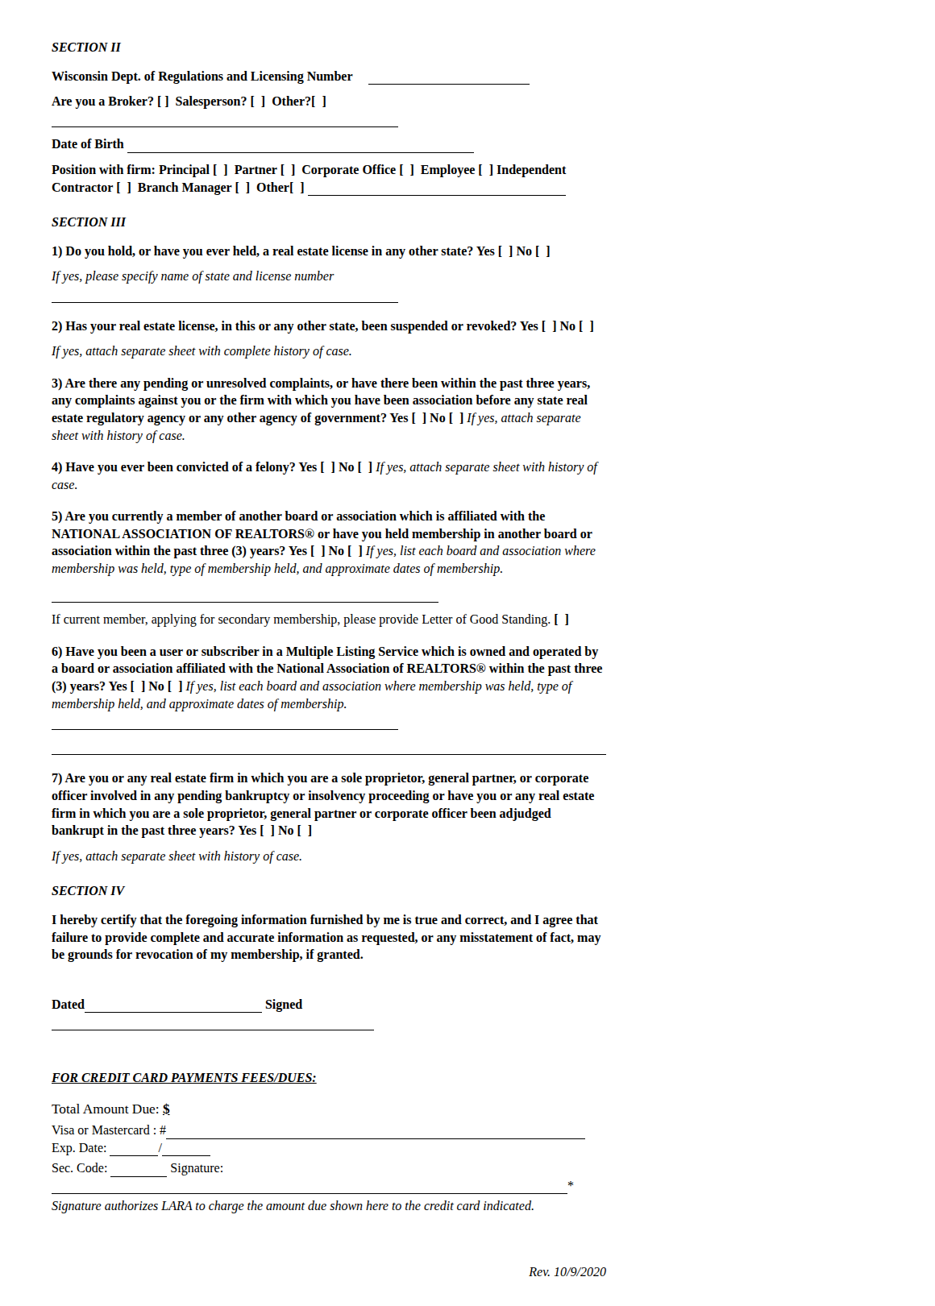SECTION II
Wisconsin Dept. of Regulations and Licensing Number
Are you a Broker? [ ] Salesperson? [ ] Other?[ ]
Date of Birth
Position with firm: Principal [ ] Partner [ ] Corporate Office [ ] Employee [ ] Independent Contractor [ ] Branch Manager [ ] Other[ ]
SECTION III
1) Do you hold, or have you ever held, a real estate license in any other state? Yes [ ] No [ ]
If yes, please specify name of state and license number
2) Has your real estate license, in this or any other state, been suspended or revoked? Yes [ ] No [ ]
If yes, attach separate sheet with complete history of case.
3) Are there any pending or unresolved complaints, or have there been within the past three years, any complaints against you or the firm with which you have been association before any state real estate regulatory agency or any other agency of government? Yes [ ] No [ ] If yes, attach separate sheet with history of case.
4) Have you ever been convicted of a felony? Yes [ ] No [ ] If yes, attach separate sheet with history of case.
5) Are you currently a member of another board or association which is affiliated with the NATIONAL ASSOCIATION OF REALTORS® or have you held membership in another board or association within the past three (3) years? Yes [ ] No [ ] If yes, list each board and association where membership was held, type of membership held, and approximate dates of membership.
If current member, applying for secondary membership, please provide Letter of Good Standing. [ ]
6) Have you been a user or subscriber in a Multiple Listing Service which is owned and operated by a board or association affiliated with the National Association of REALTORS® within the past three (3) years? Yes [ ] No [ ] If yes, list each board and association where membership was held, type of membership held, and approximate dates of membership.
7) Are you or any real estate firm in which you are a sole proprietor, general partner, or corporate officer involved in any pending bankruptcy or insolvency proceeding or have you or any real estate firm in which you are a sole proprietor, general partner or corporate officer been adjudged bankrupt in the past three years? Yes [ ] No [ ]
If yes, attach separate sheet with history of case.
SECTION IV
I hereby certify that the foregoing information furnished by me is true and correct, and I agree that failure to provide complete and accurate information as requested, or any misstatement of fact, may be grounds for revocation of my membership, if granted.
Dated Signed
FOR CREDIT CARD PAYMENTS FEES/DUES:
Total Amount Due: $
Visa or Mastercard : # Exp. Date: /
Sec. Code: Signature: *
Signature authorizes LARA to charge the amount due shown here to the credit card indicated.
Rev. 10/9/2020